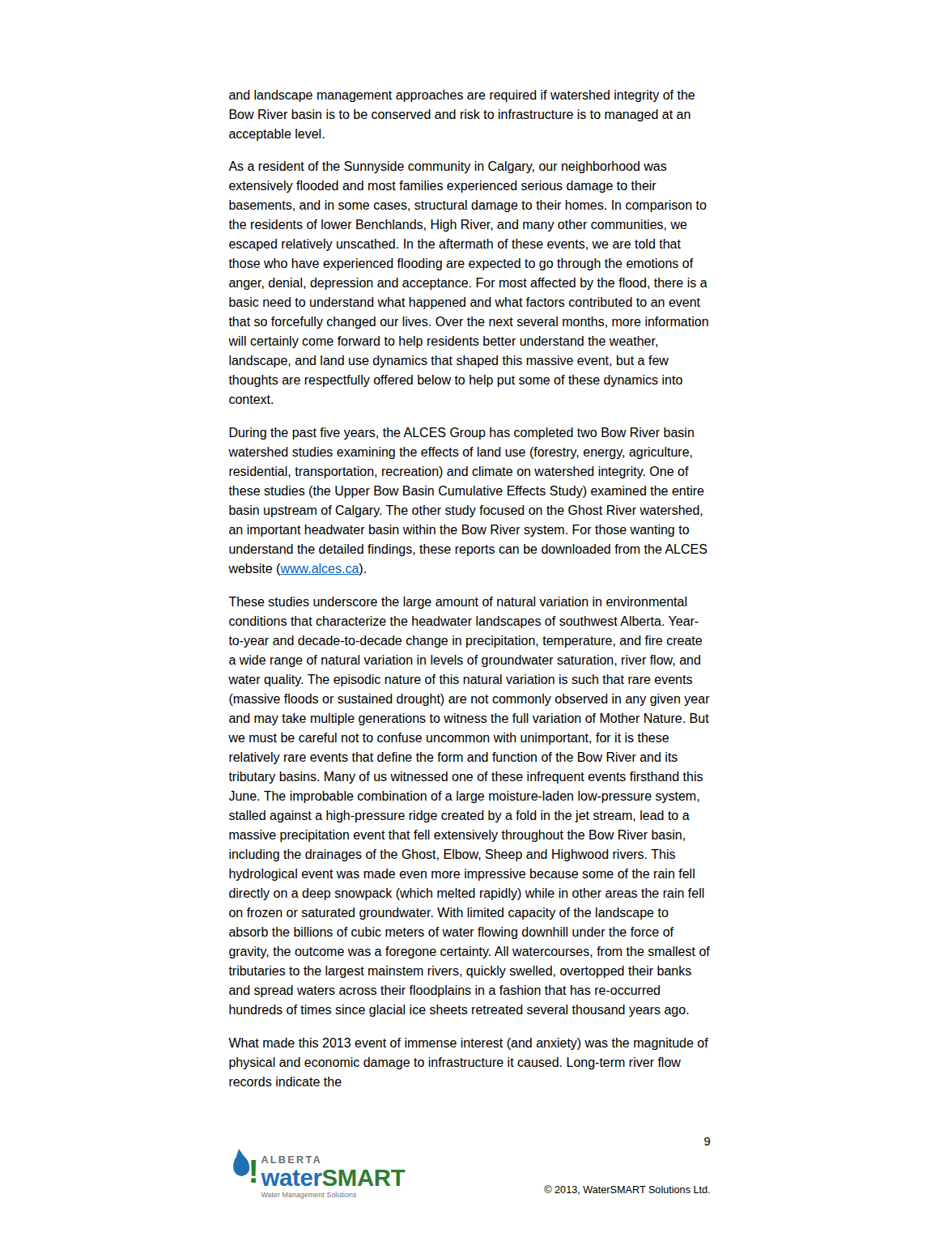and landscape management approaches are required if watershed integrity of the Bow River basin is to be conserved and risk to infrastructure is to managed at an acceptable level.
As a resident of the Sunnyside community in Calgary, our neighborhood was extensively flooded and most families experienced serious damage to their basements, and in some cases, structural damage to their homes. In comparison to the residents of lower Benchlands, High River, and many other communities, we escaped relatively unscathed. In the aftermath of these events, we are told that those who have experienced flooding are expected to go through the emotions of anger, denial, depression and acceptance. For most affected by the flood, there is a basic need to understand what happened and what factors contributed to an event that so forcefully changed our lives. Over the next several months, more information will certainly come forward to help residents better understand the weather, landscape, and land use dynamics that shaped this massive event, but a few thoughts are respectfully offered below to help put some of these dynamics into context.
During the past five years, the ALCES Group has completed two Bow River basin watershed studies examining the effects of land use (forestry, energy, agriculture, residential, transportation, recreation) and climate on watershed integrity. One of these studies (the Upper Bow Basin Cumulative Effects Study) examined the entire basin upstream of Calgary. The other study focused on the Ghost River watershed, an important headwater basin within the Bow River system. For those wanting to understand the detailed findings, these reports can be downloaded from the ALCES website (www.alces.ca).
These studies underscore the large amount of natural variation in environmental conditions that characterize the headwater landscapes of southwest Alberta. Year-to-year and decade-to-decade change in precipitation, temperature, and fire create a wide range of natural variation in levels of groundwater saturation, river flow, and water quality. The episodic nature of this natural variation is such that rare events (massive floods or sustained drought) are not commonly observed in any given year and may take multiple generations to witness the full variation of Mother Nature. But we must be careful not to confuse uncommon with unimportant, for it is these relatively rare events that define the form and function of the Bow River and its tributary basins. Many of us witnessed one of these infrequent events firsthand this June. The improbable combination of a large moisture-laden low-pressure system, stalled against a high-pressure ridge created by a fold in the jet stream, lead to a massive precipitation event that fell extensively throughout the Bow River basin, including the drainages of the Ghost, Elbow, Sheep and Highwood rivers. This hydrological event was made even more impressive because some of the rain fell directly on a deep snowpack (which melted rapidly) while in other areas the rain fell on frozen or saturated groundwater. With limited capacity of the landscape to absorb the billions of cubic meters of water flowing downhill under the force of gravity, the outcome was a foregone certainty. All watercourses, from the smallest of tributaries to the largest mainstem rivers, quickly swelled, overtopped their banks and spread waters across their floodplains in a fashion that has re-occurred hundreds of times since glacial ice sheets retreated several thousand years ago.
What made this 2013 event of immense interest (and anxiety) was the magnitude of physical and economic damage to infrastructure it caused. Long-term river flow records indicate the
!
ALBERTA
water SMART
Water Management Solutions
9
© 2013, WaterSMART Solutions Ltd.